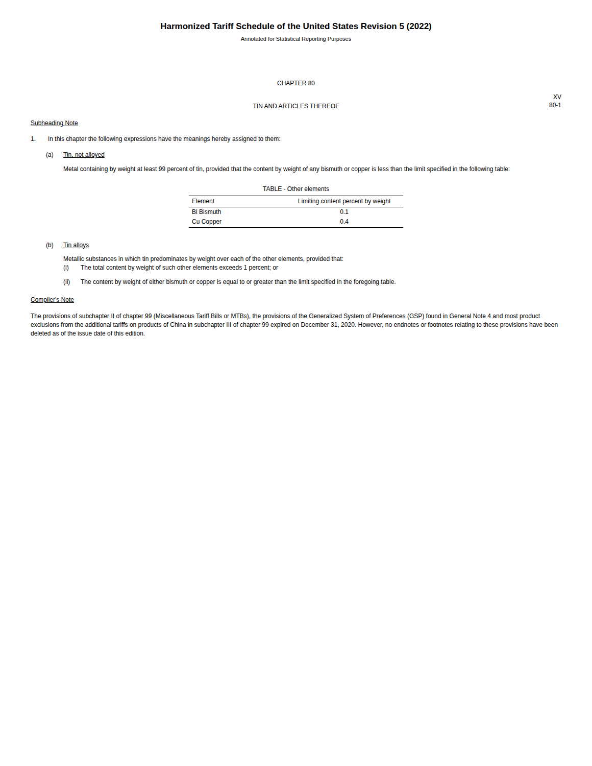Harmonized Tariff Schedule of the United States Revision 5 (2022)
Annotated for Statistical Reporting Purposes
CHAPTER 80
TIN AND ARTICLES THEREOF
XV
80-1
Subheading Note
1.
In this chapter the following expressions have the meanings hereby assigned to them:
(a)
Tin, not alloyed
Metal containing by weight at least 99 percent of tin, provided that the content by weight of any bismuth or copper is less than the limit specified in the following table:
TABLE - Other elements
| Element | Limiting content percent by weight |
| --- | --- |
| Bi Bismuth | 0.1 |
| Cu Copper | 0.4 |
(b)
Tin alloys
Metallic substances in which tin predominates by weight over each of the other elements, provided that:
(i)
The total content by weight of such other elements exceeds 1 percent; or
(ii)
The content by weight of either bismuth or copper is equal to or greater than the limit specified in the foregoing table.
Compiler's Note
The provisions of subchapter II of chapter 99 (Miscellaneous Tariff Bills or MTBs), the provisions of the Generalized System of Preferences (GSP) found in General Note 4 and most product exclusions from the additional tariffs on products of China in subchapter III of chapter 99 expired on December 31, 2020. However, no endnotes or footnotes relating to these provisions have been deleted as of the issue date of this edition.